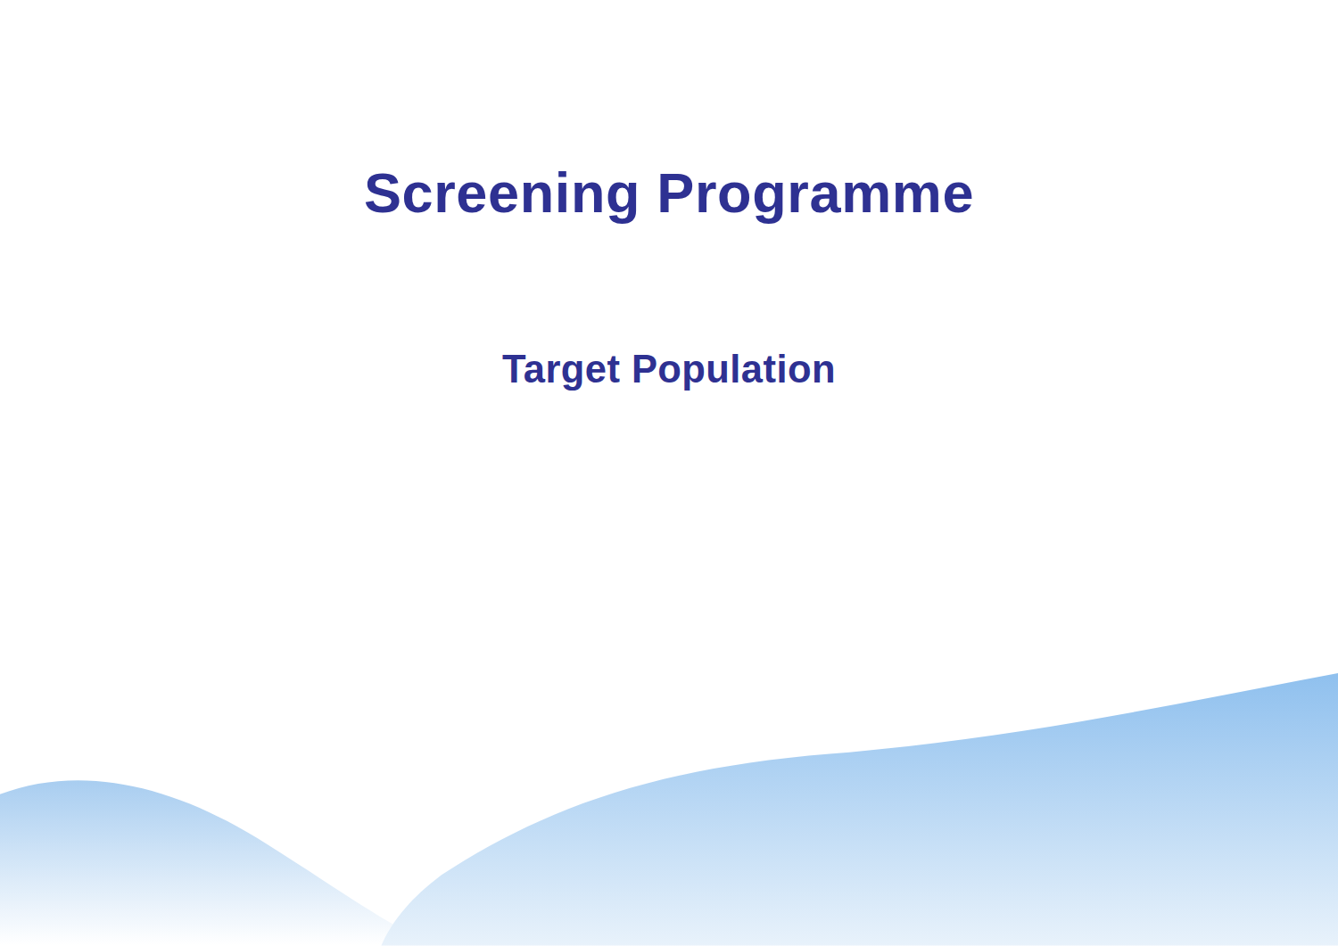Screening Programme
Target Population